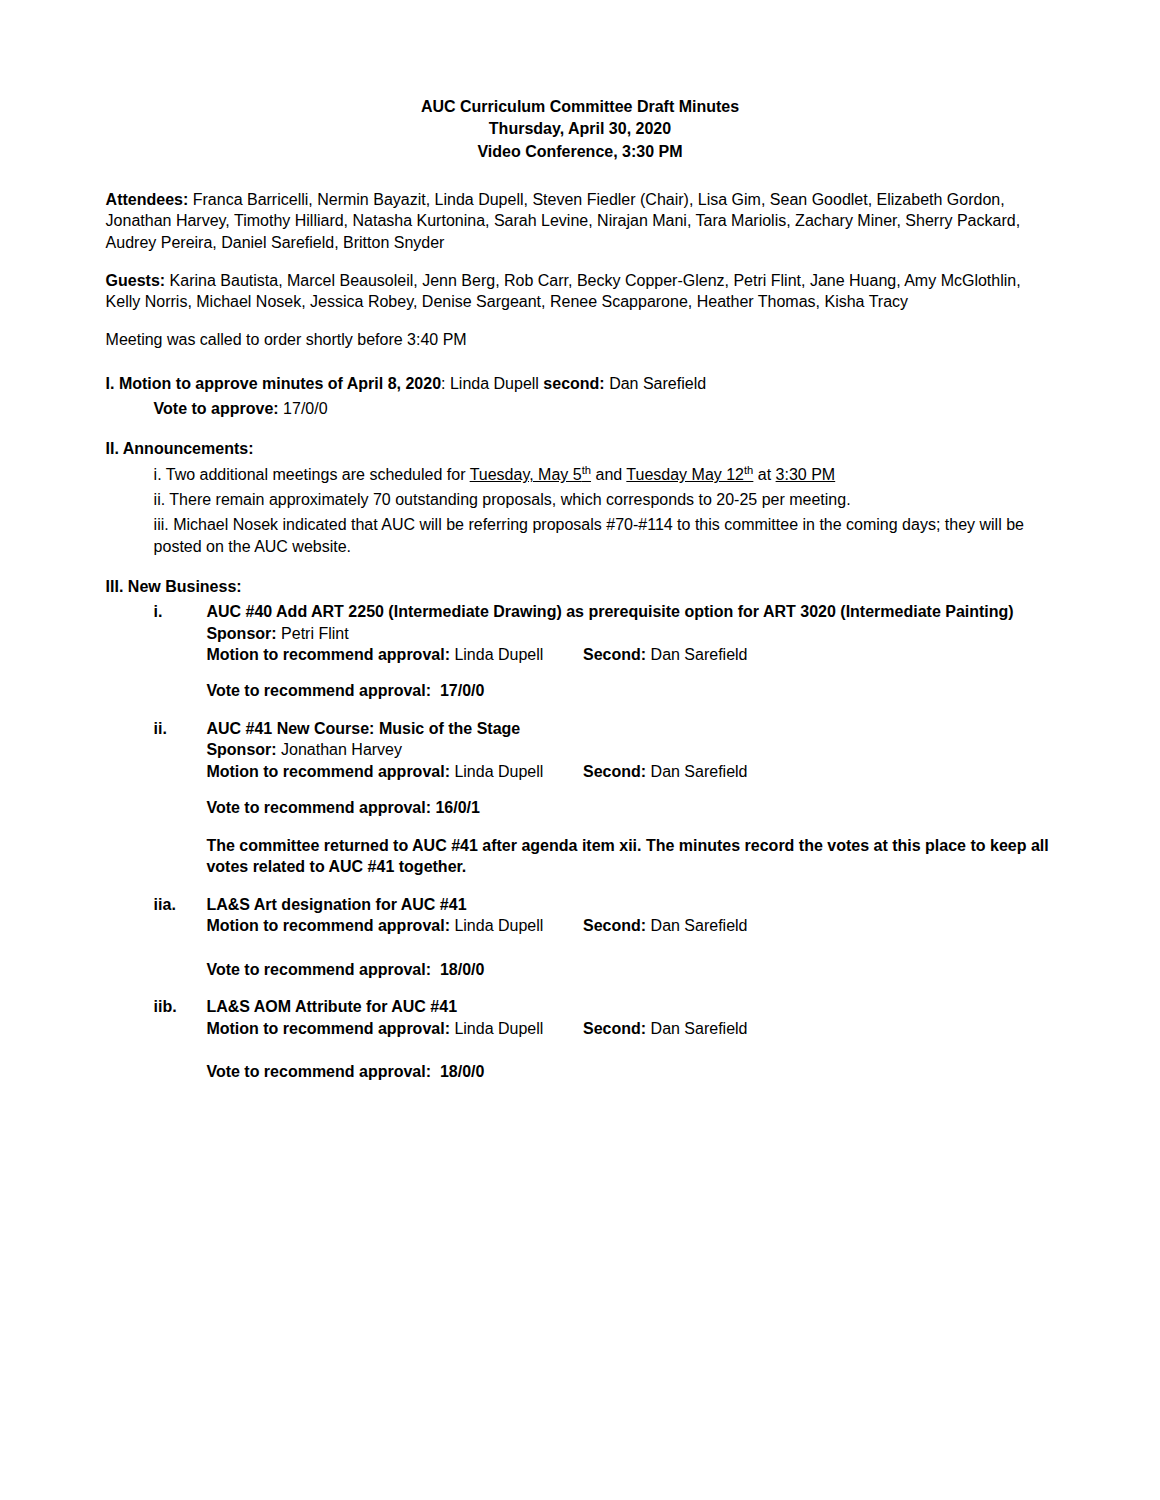AUC Curriculum Committee Draft Minutes
Thursday, April 30, 2020
Video Conference, 3:30 PM
Attendees: Franca Barricelli, Nermin Bayazit, Linda Dupell, Steven Fiedler (Chair), Lisa Gim, Sean Goodlet, Elizabeth Gordon, Jonathan Harvey, Timothy Hilliard, Natasha Kurtonina, Sarah Levine, Nirajan Mani, Tara Mariolis, Zachary Miner, Sherry Packard, Audrey Pereira, Daniel Sarefield, Britton Snyder
Guests: Karina Bautista, Marcel Beausoleil, Jenn Berg, Rob Carr, Becky Copper-Glenz, Petri Flint, Jane Huang, Amy McGlothlin, Kelly Norris, Michael Nosek, Jessica Robey, Denise Sargeant, Renee Scapparone, Heather Thomas, Kisha Tracy
Meeting was called to order shortly before 3:40 PM
I. Motion to approve minutes of April 8, 2020: Linda Dupell second: Dan Sarefield
Vote to approve: 17/0/0
II. Announcements:
i. Two additional meetings are scheduled for Tuesday, May 5th and Tuesday May 12th at 3:30 PM
ii. There remain approximately 70 outstanding proposals, which corresponds to 20-25 per meeting.
iii. Michael Nosek indicated that AUC will be referring proposals #70-#114 to this committee in the coming days; they will be posted on the AUC website.
III. New Business:
i. AUC #40 Add ART 2250 (Intermediate Drawing) as prerequisite option for ART 3020 (Intermediate Painting)
Sponsor: Petri Flint
Motion to recommend approval: Linda Dupell Second: Dan Sarefield
Vote to recommend approval: 17/0/0
ii. AUC #41 New Course: Music of the Stage
Sponsor: Jonathan Harvey
Motion to recommend approval: Linda Dupell Second: Dan Sarefield
Vote to recommend approval: 16/0/1
The committee returned to AUC #41 after agenda item xii. The minutes record the votes at this place to keep all votes related to AUC #41 together.
iia. LA&S Art designation for AUC #41
Motion to recommend approval: Linda Dupell Second: Dan Sarefield
Vote to recommend approval: 18/0/0
iib. LA&S AOM Attribute for AUC #41
Motion to recommend approval: Linda Dupell Second: Dan Sarefield
Vote to recommend approval: 18/0/0